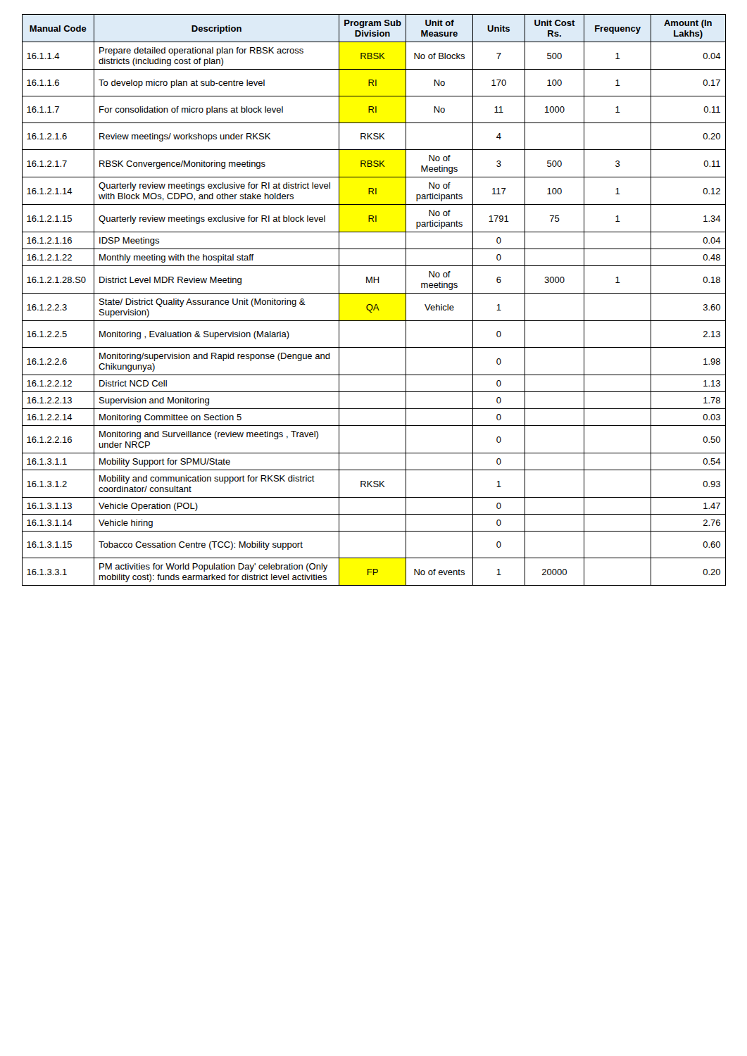| Manual Code | Description | Program Sub Division | Unit of Measure | Units | Unit Cost Rs. | Frequency | Amount (In Lakhs) |
| --- | --- | --- | --- | --- | --- | --- | --- |
| 16.1.1.4 | Prepare detailed operational plan for RBSK across districts (including cost of plan) | RBSK | No of Blocks | 7 | 500 | 1 | 0.04 |
| 16.1.1.6 | To develop micro plan at sub-centre level | RI | No | 170 | 100 | 1 | 0.17 |
| 16.1.1.7 | For consolidation of micro plans at block level | RI | No | 11 | 1000 | 1 | 0.11 |
| 16.1.2.1.6 | Review meetings/ workshops under RKSK | RKSK | | 4 | | | 0.20 |
| 16.1.2.1.7 | RBSK Convergence/Monitoring meetings | RBSK | No of Meetings | 3 | 500 | 3 | 0.11 |
| 16.1.2.1.14 | Quarterly review meetings exclusive for RI at district level with Block MOs, CDPO, and other stake holders | RI | No of participants | 117 | 100 | 1 | 0.12 |
| 16.1.2.1.15 | Quarterly review meetings exclusive for RI at block level | RI | No of participants | 1791 | 75 | 1 | 1.34 |
| 16.1.2.1.16 | IDSP Meetings | | | 0 | | | 0.04 |
| 16.1.2.1.22 | Monthly meeting with the hospital staff | | | 0 | | | 0.48 |
| 16.1.2.1.28.S0 | District Level MDR Review Meeting | MH | No of meetings | 6 | 3000 | 1 | 0.18 |
| 16.1.2.2.3 | State/ District Quality Assurance Unit (Monitoring & Supervision) | QA | Vehicle | 1 | | | 3.60 |
| 16.1.2.2.5 | Monitoring , Evaluation & Supervision (Malaria) | | | 0 | | | 2.13 |
| 16.1.2.2.6 | Monitoring/supervision and Rapid response (Dengue and Chikungunya) | | | 0 | | | 1.98 |
| 16.1.2.2.12 | District NCD Cell | | | 0 | | | 1.13 |
| 16.1.2.2.13 | Supervision and Monitoring | | | 0 | | | 1.78 |
| 16.1.2.2.14 | Monitoring Committee on Section 5 | | | 0 | | | 0.03 |
| 16.1.2.2.16 | Monitoring and Surveillance (review meetings , Travel) under NRCP | | | 0 | | | 0.50 |
| 16.1.3.1.1 | Mobility Support for SPMU/State | | | 0 | | | 0.54 |
| 16.1.3.1.2 | Mobility and communication support for RKSK district coordinator/ consultant | RKSK | | 1 | | | 0.93 |
| 16.1.3.1.13 | Vehicle Operation (POL) | | | 0 | | | 1.47 |
| 16.1.3.1.14 | Vehicle hiring | | | 0 | | | 2.76 |
| 16.1.3.1.15 | Tobacco Cessation Centre (TCC): Mobility support | | | 0 | | | 0.60 |
| 16.1.3.3.1 | PM activities for World Population Day' celebration (Only mobility cost): funds earmarked for district level activities | FP | No of events | 1 | 20000 | | 0.20 |